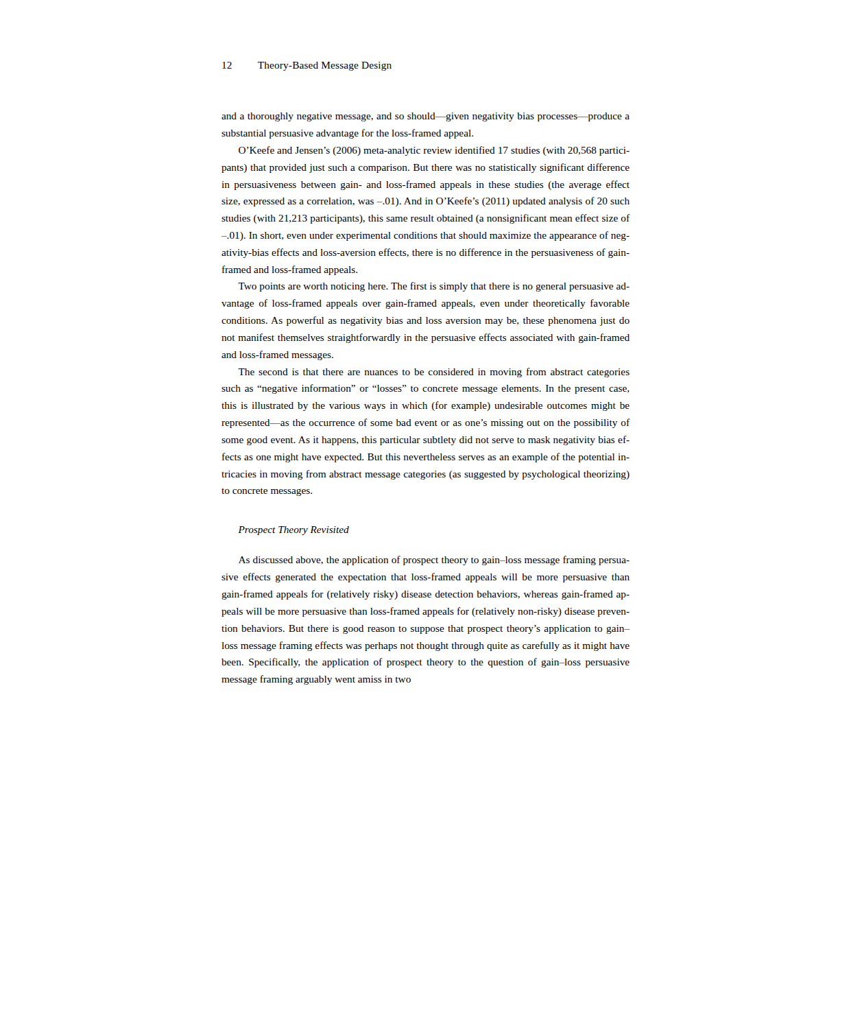12 Theory-Based Message Design
and a thoroughly negative message, and so should—given negativity bias processes—produce a substantial persuasive advantage for the loss-framed appeal.
O’Keefe and Jensen’s (2006) meta-analytic review identified 17 studies (with 20,568 participants) that provided just such a comparison. But there was no statistically significant difference in persuasiveness between gain- and loss-framed appeals in these studies (the average effect size, expressed as a correlation, was –.01). And in O’Keefe’s (2011) updated analysis of 20 such studies (with 21,213 participants), this same result obtained (a nonsignificant mean effect size of –.01). In short, even under experimental conditions that should maximize the appearance of negativity-bias effects and loss-aversion effects, there is no difference in the persuasiveness of gain-framed and loss-framed appeals.
Two points are worth noticing here. The first is simply that there is no general persuasive advantage of loss-framed appeals over gain-framed appeals, even under theoretically favorable conditions. As powerful as negativity bias and loss aversion may be, these phenomena just do not manifest themselves straightforwardly in the persuasive effects associated with gain-framed and loss-framed messages.
The second is that there are nuances to be considered in moving from abstract categories such as “negative information” or “losses” to concrete message elements. In the present case, this is illustrated by the various ways in which (for example) undesirable outcomes might be represented—as the occurrence of some bad event or as one’s missing out on the possibility of some good event. As it happens, this particular subtlety did not serve to mask negativity bias effects as one might have expected. But this nevertheless serves as an example of the potential intricacies in moving from abstract message categories (as suggested by psychological theorizing) to concrete messages.
Prospect Theory Revisited
As discussed above, the application of prospect theory to gain–loss message framing persuasive effects generated the expectation that loss-framed appeals will be more persuasive than gain-framed appeals for (relatively risky) disease detection behaviors, whereas gain-framed appeals will be more persuasive than loss-framed appeals for (relatively non-risky) disease prevention behaviors. But there is good reason to suppose that prospect theory’s application to gain–loss message framing effects was perhaps not thought through quite as carefully as it might have been. Specifically, the application of prospect theory to the question of gain–loss persuasive message framing arguably went amiss in two